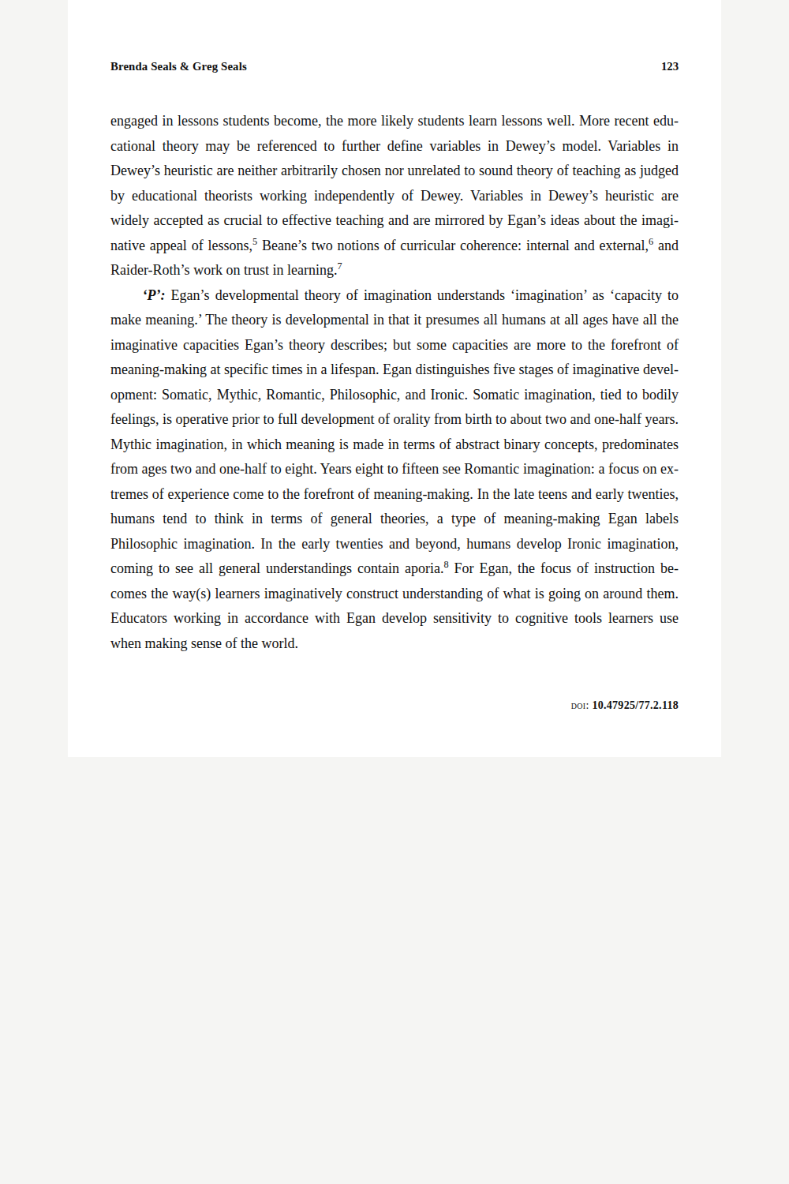Brenda Seals & Greg Seals 123
engaged in lessons students become, the more likely students learn lessons well. More recent educational theory may be referenced to further define variables in Dewey’s model. Variables in Dewey’s heuristic are neither arbitrarily chosen nor unrelated to sound theory of teaching as judged by educational theorists working independently of Dewey. Variables in Dewey’s heuristic are widely accepted as crucial to effective teaching and are mirrored by Egan’s ideas about the imaginative appeal of lessons,5 Beane’s two notions of curricular coherence: internal and external,6 and Raider-Roth’s work on trust in learning.7
‘P’: Egan’s developmental theory of imagination understands ‘imagination’ as ‘capacity to make meaning.’ The theory is developmental in that it presumes all humans at all ages have all the imaginative capacities Egan’s theory describes; but some capacities are more to the forefront of meaning-making at specific times in a lifespan. Egan distinguishes five stages of imaginative development: Somatic, Mythic, Romantic, Philosophic, and Ironic. Somatic imagination, tied to bodily feelings, is operative prior to full development of orality from birth to about two and one-half years. Mythic imagination, in which meaning is made in terms of abstract binary concepts, predominates from ages two and one-half to eight. Years eight to fifteen see Romantic imagination: a focus on extremes of experience come to the forefront of meaning-making. In the late teens and early twenties, humans tend to think in terms of general theories, a type of meaning-making Egan labels Philosophic imagination. In the early twenties and beyond, humans develop Ironic imagination, coming to see all general understandings contain aporia.8 For Egan, the focus of instruction becomes the way(s) learners imaginatively construct understanding of what is going on around them. Educators working in accordance with Egan develop sensitivity to cognitive tools learners use when making sense of the world.
doi: 10.47925/77.2.118